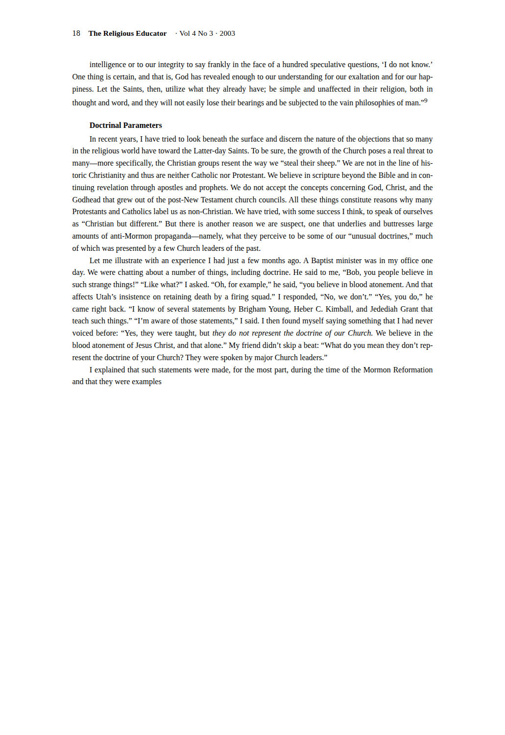18 The Religious Educator · Vol 4 No 3 · 2003
intelligence or to our integrity to say frankly in the face of a hundred speculative questions, ‘I do not know.’ One thing is certain, and that is, God has revealed enough to our understanding for our exaltation and for our happiness. Let the Saints, then, utilize what they already have; be simple and unaffected in their religion, both in thought and word, and they will not easily lose their bearings and be subjected to the vain philosophies of man.”9
Doctrinal Parameters
In recent years, I have tried to look beneath the surface and discern the nature of the objections that so many in the religious world have toward the Latter-day Saints. To be sure, the growth of the Church poses a real threat to many—more specifically, the Christian groups resent the way we “steal their sheep.” We are not in the line of historic Christianity and thus are neither Catholic nor Protestant. We believe in scripture beyond the Bible and in continuing revelation through apostles and prophets. We do not accept the concepts concerning God, Christ, and the Godhead that grew out of the post-New Testament church councils. All these things constitute reasons why many Protestants and Catholics label us as non-Christian. We have tried, with some success I think, to speak of ourselves as “Christian but different.” But there is another reason we are suspect, one that underlies and buttresses large amounts of anti-Mormon propaganda—namely, what they perceive to be some of our “unusual doctrines,” much of which was presented by a few Church leaders of the past.
Let me illustrate with an experience I had just a few months ago. A Baptist minister was in my office one day. We were chatting about a number of things, including doctrine. He said to me, “Bob, you people believe in such strange things!” “Like what?” I asked. “Oh, for example,” he said, “you believe in blood atonement. And that affects Utah’s insistence on retaining death by a firing squad.” I responded, “No, we don’t.” “Yes, you do,” he came right back. “I know of several statements by Brigham Young, Heber C. Kimball, and Jedediah Grant that teach such things.” “I’m aware of those statements,” I said. I then found myself saying something that I had never voiced before: “Yes, they were taught, but they do not represent the doctrine of our Church. We believe in the blood atonement of Jesus Christ, and that alone.” My friend didn’t skip a beat: “What do you mean they don’t represent the doctrine of your Church? They were spoken by major Church leaders.”
I explained that such statements were made, for the most part, during the time of the Mormon Reformation and that they were examples